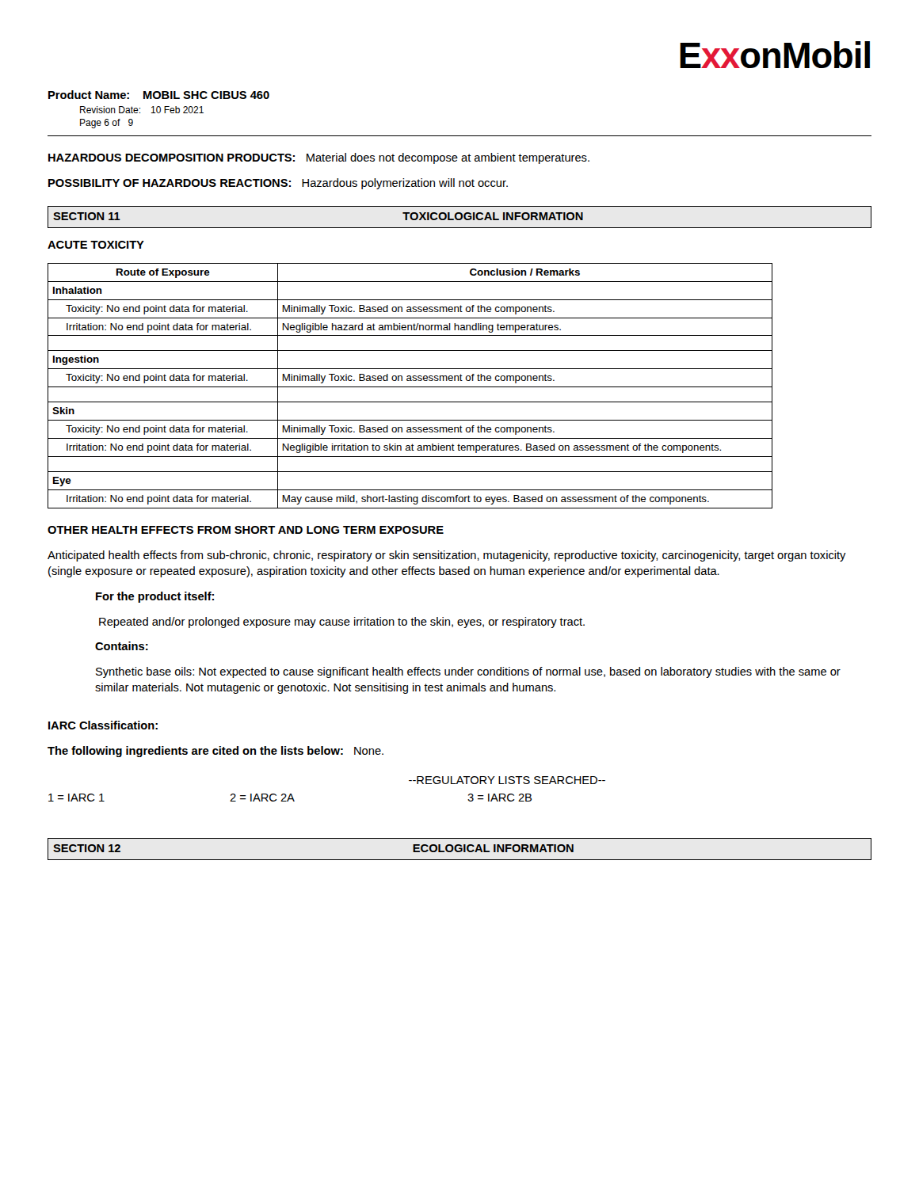ExxonMobil
Product Name: MOBIL SHC CIBUS 460
Revision Date: 10 Feb 2021
Page 6 of 9
HAZARDOUS DECOMPOSITION PRODUCTS: Material does not decompose at ambient temperatures.
POSSIBILITY OF HAZARDOUS REACTIONS: Hazardous polymerization will not occur.
SECTION 11 TOXICOLOGICAL INFORMATION
ACUTE TOXICITY
| Route of Exposure | Conclusion / Remarks |
| --- | --- |
| Inhalation | |
| Toxicity: No end point data for material. | Minimally Toxic. Based on assessment of the components. |
| Irritation: No end point data for material. | Negligible hazard at ambient/normal handling temperatures. |
| Ingestion | |
| Toxicity: No end point data for material. | Minimally Toxic. Based on assessment of the components. |
| Skin | |
| Toxicity: No end point data for material. | Minimally Toxic. Based on assessment of the components. |
| Irritation: No end point data for material. | Negligible irritation to skin at ambient temperatures. Based on assessment of the components. |
| Eye | |
| Irritation: No end point data for material. | May cause mild, short-lasting discomfort to eyes. Based on assessment of the components. |
OTHER HEALTH EFFECTS FROM SHORT AND LONG TERM EXPOSURE
Anticipated health effects from sub-chronic, chronic, respiratory or skin sensitization, mutagenicity, reproductive toxicity, carcinogenicity, target organ toxicity (single exposure or repeated exposure), aspiration toxicity and other effects based on human experience and/or experimental data.
For the product itself:
Repeated and/or prolonged exposure may cause irritation to the skin, eyes, or respiratory tract.
Contains:
Synthetic base oils: Not expected to cause significant health effects under conditions of normal use, based on laboratory studies with the same or similar materials. Not mutagenic or genotoxic. Not sensitising in test animals and humans.
IARC Classification:
The following ingredients are cited on the lists below: None.
--REGULATORY LISTS SEARCHED--
1 = IARC 1 2 = IARC 2A 3 = IARC 2B
SECTION 12 ECOLOGICAL INFORMATION